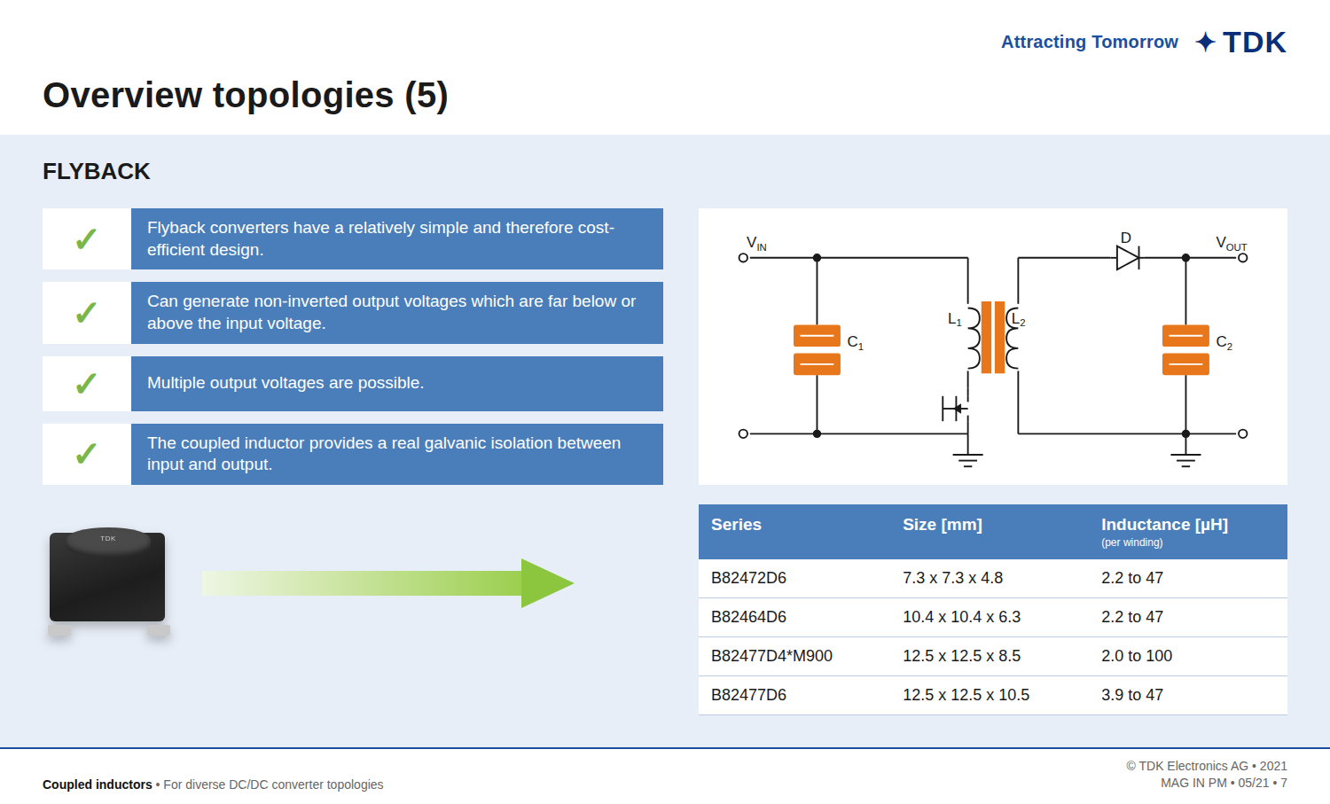Attracting Tomorrow
✦TDK
Overview topologies (5)
FLYBACK
✓
Flyback converters have a relatively simple and therefore cost-efficient design.
✓
Can generate non-inverted output voltages which are far below or above the input voltage.
✓
Multiple output voltages are possible.
✓
The coupled inductor provides a real galvanic isolation between input and output.
TDK
VIN VOUT D C1 C2 L1 L2
| Series | Size [mm] | Inductance [µH] (per winding) |
| --- | --- | --- |
| B82472D6 | 7.3 x 7.3 x 4.8 | 2.2 to 47 |
| B82464D6 | 10.4 x 10.4 x 6.3 | 2.2 to 47 |
| B82477D4*M900 | 12.5 x 12.5 x 8.5 | 2.0 to 100 |
| B82477D6 | 12.5 x 12.5 x 10.5 | 3.9 to 47 |
Coupled inductors • For diverse DC/DC converter topologies
© TDK Electronics AG • 2021
MAG IN PM • 05/21 • 7